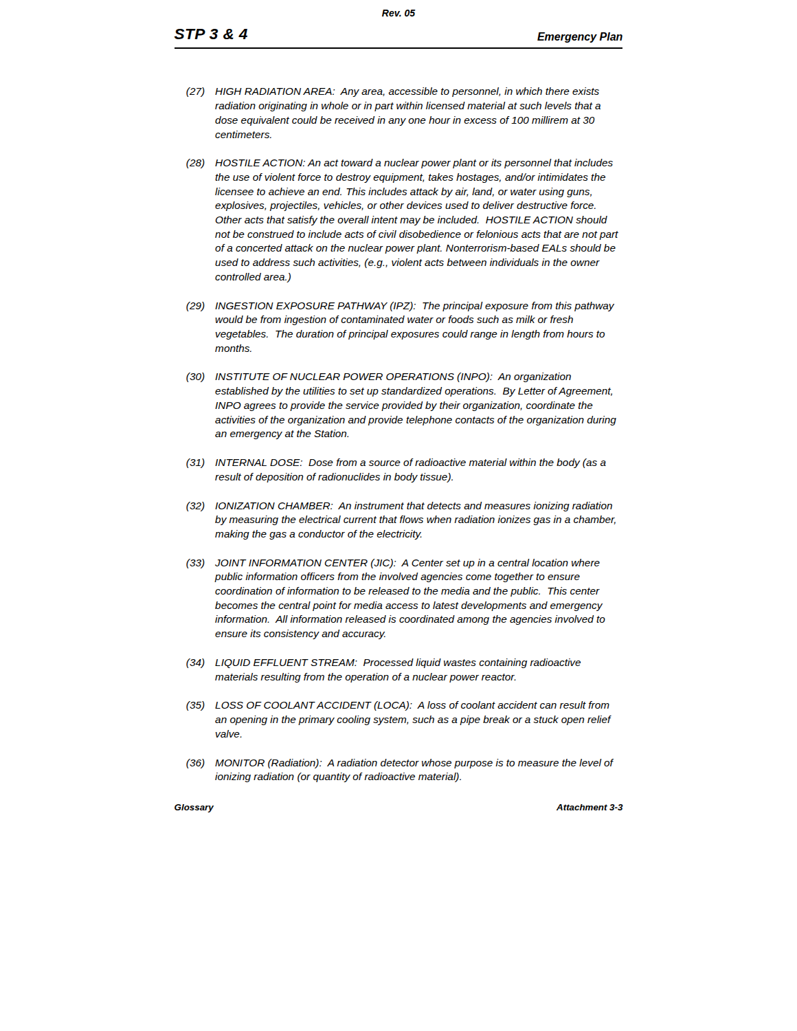Rev. 05
STP 3 & 4
Emergency Plan
(27) HIGH RADIATION AREA: Any area, accessible to personnel, in which there exists radiation originating in whole or in part within licensed material at such levels that a dose equivalent could be received in any one hour in excess of 100 millirem at 30 centimeters.
(28) HOSTILE ACTION: An act toward a nuclear power plant or its personnel that includes the use of violent force to destroy equipment, takes hostages, and/or intimidates the licensee to achieve an end. This includes attack by air, land, or water using guns, explosives, projectiles, vehicles, or other devices used to deliver destructive force. Other acts that satisfy the overall intent may be included. HOSTILE ACTION should not be construed to include acts of civil disobedience or felonious acts that are not part of a concerted attack on the nuclear power plant. Nonterrorism-based EALs should be used to address such activities, (e.g., violent acts between individuals in the owner controlled area.)
(29) INGESTION EXPOSURE PATHWAY (IPZ): The principal exposure from this pathway would be from ingestion of contaminated water or foods such as milk or fresh vegetables. The duration of principal exposures could range in length from hours to months.
(30) INSTITUTE OF NUCLEAR POWER OPERATIONS (INPO): An organization established by the utilities to set up standardized operations. By Letter of Agreement, INPO agrees to provide the service provided by their organization, coordinate the activities of the organization and provide telephone contacts of the organization during an emergency at the Station.
(31) INTERNAL DOSE: Dose from a source of radioactive material within the body (as a result of deposition of radionuclides in body tissue).
(32) IONIZATION CHAMBER: An instrument that detects and measures ionizing radiation by measuring the electrical current that flows when radiation ionizes gas in a chamber, making the gas a conductor of the electricity.
(33) JOINT INFORMATION CENTER (JIC): A Center set up in a central location where public information officers from the involved agencies come together to ensure coordination of information to be released to the media and the public. This center becomes the central point for media access to latest developments and emergency information. All information released is coordinated among the agencies involved to ensure its consistency and accuracy.
(34) LIQUID EFFLUENT STREAM: Processed liquid wastes containing radioactive materials resulting from the operation of a nuclear power reactor.
(35) LOSS OF COOLANT ACCIDENT (LOCA): A loss of coolant accident can result from an opening in the primary cooling system, such as a pipe break or a stuck open relief valve.
(36) MONITOR (Radiation): A radiation detector whose purpose is to measure the level of ionizing radiation (or quantity of radioactive material).
Glossary
Attachment 3-3